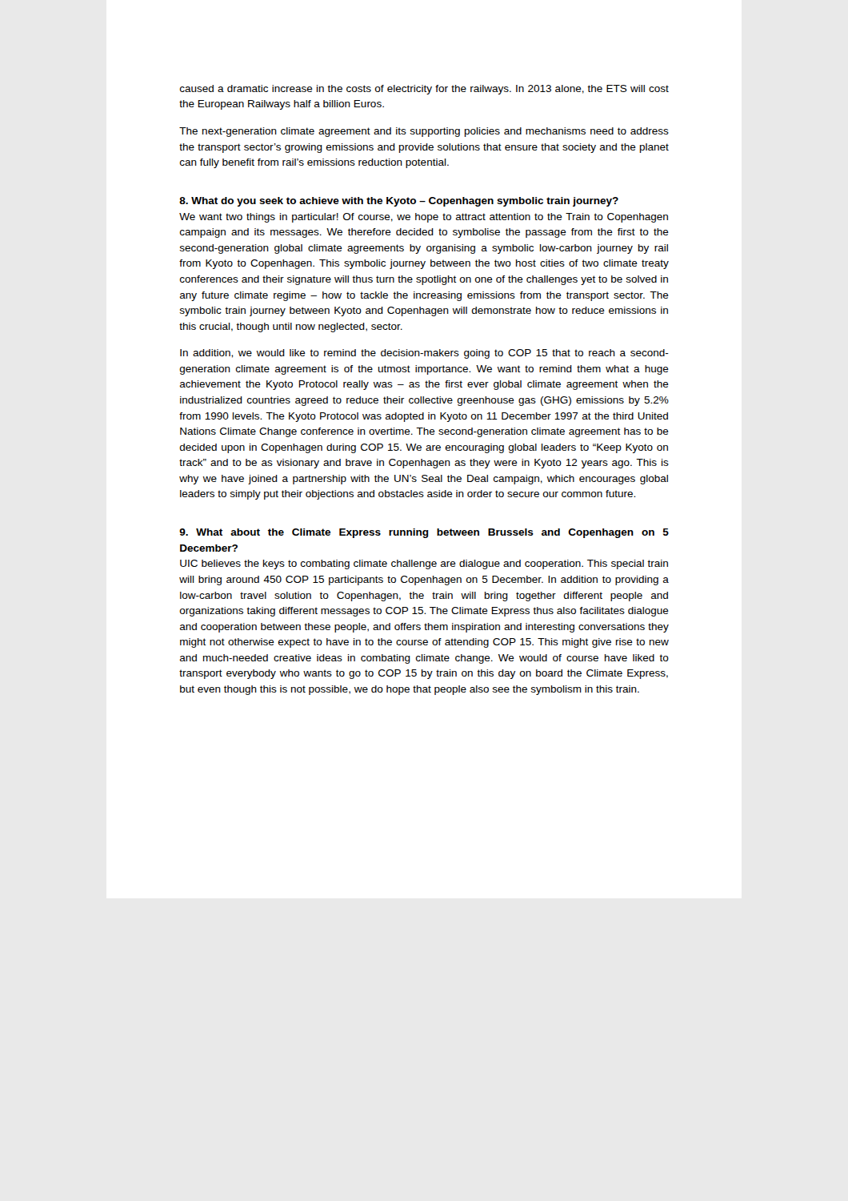caused a dramatic increase in the costs of electricity for the railways. In 2013 alone, the ETS will cost the European Railways half a billion Euros.
The next-generation climate agreement and its supporting policies and mechanisms need to address the transport sector’s growing emissions and provide solutions that ensure that society and the planet can fully benefit from rail’s emissions reduction potential.
8. What do you seek to achieve with the Kyoto – Copenhagen symbolic train journey?
We want two things in particular! Of course, we hope to attract attention to the Train to Copenhagen campaign and its messages. We therefore decided to symbolise the passage from the first to the second-generation global climate agreements by organising a symbolic low-carbon journey by rail from Kyoto to Copenhagen. This symbolic journey between the two host cities of two climate treaty conferences and their signature will thus turn the spotlight on one of the challenges yet to be solved in any future climate regime – how to tackle the increasing emissions from the transport sector. The symbolic train journey between Kyoto and Copenhagen will demonstrate how to reduce emissions in this crucial, though until now neglected, sector.
In addition, we would like to remind the decision-makers going to COP 15 that to reach a second-generation climate agreement is of the utmost importance. We want to remind them what a huge achievement the Kyoto Protocol really was – as the first ever global climate agreement when the industrialized countries agreed to reduce their collective greenhouse gas (GHG) emissions by 5.2% from 1990 levels. The Kyoto Protocol was adopted in Kyoto on 11 December 1997 at the third United Nations Climate Change conference in overtime. The second-generation climate agreement has to be decided upon in Copenhagen during COP 15. We are encouraging global leaders to “Keep Kyoto on track” and to be as visionary and brave in Copenhagen as they were in Kyoto 12 years ago. This is why we have joined a partnership with the UN’s Seal the Deal campaign, which encourages global leaders to simply put their objections and obstacles aside in order to secure our common future.
9. What about the Climate Express running between Brussels and Copenhagen on 5 December?
UIC believes the keys to combating climate challenge are dialogue and cooperation. This special train will bring around 450 COP 15 participants to Copenhagen on 5 December. In addition to providing a low-carbon travel solution to Copenhagen, the train will bring together different people and organizations taking different messages to COP 15. The Climate Express thus also facilitates dialogue and cooperation between these people, and offers them inspiration and interesting conversations they might not otherwise expect to have in to the course of attending COP 15. This might give rise to new and much-needed creative ideas in combating climate change. We would of course have liked to transport everybody who wants to go to COP 15 by train on this day on board the Climate Express, but even though this is not possible, we do hope that people also see the symbolism in this train.